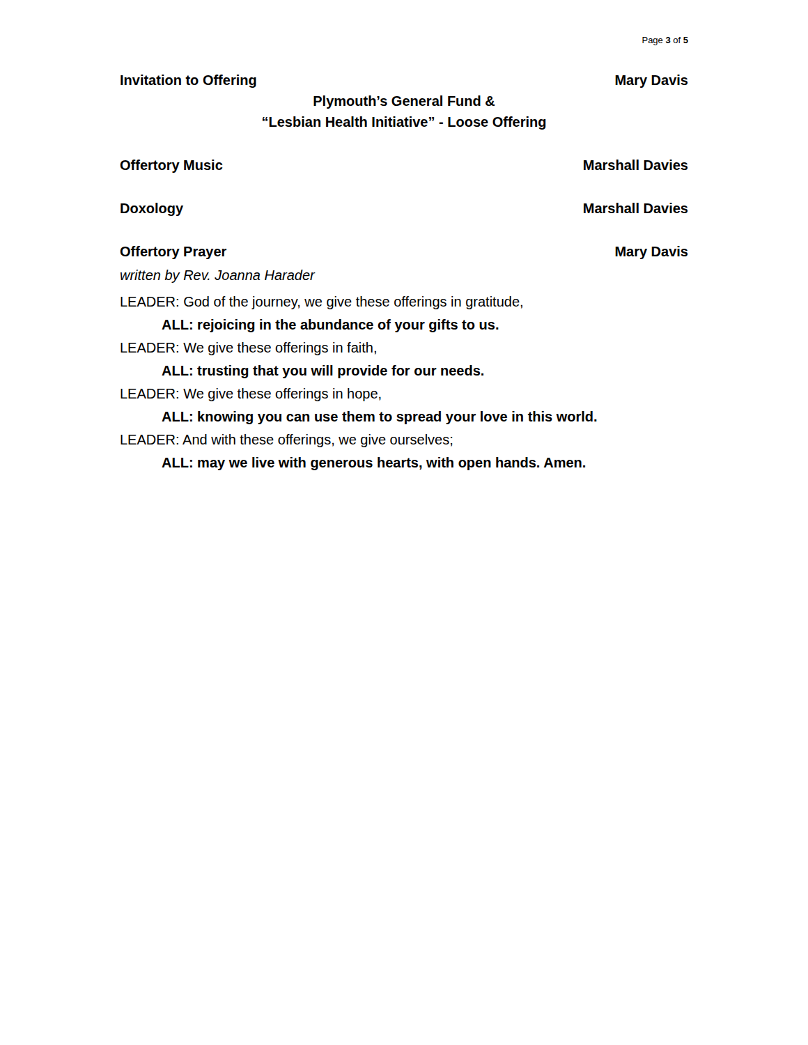Page 3 of 5
Invitation to Offering Mary Davis
Plymouth’s General Fund &
“Lesbian Health Initiative” - Loose Offering
Offertory Music Marshall Davies
Doxology Marshall Davies
Offertory Prayer Mary Davis
written by Rev. Joanna Harader
LEADER: God of the journey, we give these offerings in gratitude,
ALL: rejoicing in the abundance of your gifts to us.
LEADER: We give these offerings in faith,
ALL: trusting that you will provide for our needs.
LEADER: We give these offerings in hope,
ALL: knowing you can use them to spread your love in this world.
LEADER: And with these offerings, we give ourselves;
ALL: may we live with generous hearts, with open hands. Amen.